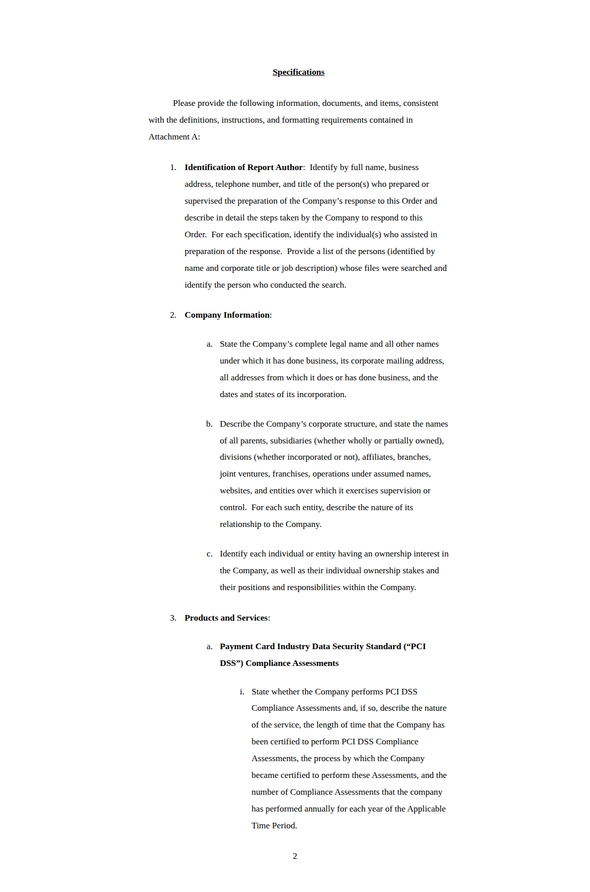Specifications
Please provide the following information, documents, and items, consistent with the definitions, instructions, and formatting requirements contained in Attachment A:
Identification of Report Author: Identify by full name, business address, telephone number, and title of the person(s) who prepared or supervised the preparation of the Company’s response to this Order and describe in detail the steps taken by the Company to respond to this Order. For each specification, identify the individual(s) who assisted in preparation of the response. Provide a list of the persons (identified by name and corporate title or job description) whose files were searched and identify the person who conducted the search.
Company Information:
State the Company’s complete legal name and all other names under which it has done business, its corporate mailing address, all addresses from which it does or has done business, and the dates and states of its incorporation.
Describe the Company’s corporate structure, and state the names of all parents, subsidiaries (whether wholly or partially owned), divisions (whether incorporated or not), affiliates, branches, joint ventures, franchises, operations under assumed names, websites, and entities over which it exercises supervision or control. For each such entity, describe the nature of its relationship to the Company.
Identify each individual or entity having an ownership interest in the Company, as well as their individual ownership stakes and their positions and responsibilities within the Company.
Products and Services:
Payment Card Industry Data Security Standard (“PCI DSS”) Compliance Assessments
State whether the Company performs PCI DSS Compliance Assessments and, if so, describe the nature of the service, the length of time that the Company has been certified to perform PCI DSS Compliance Assessments, the process by which the Company became certified to perform these Assessments, and the number of Compliance Assessments that the company has performed annually for each year of the Applicable Time Period.
2